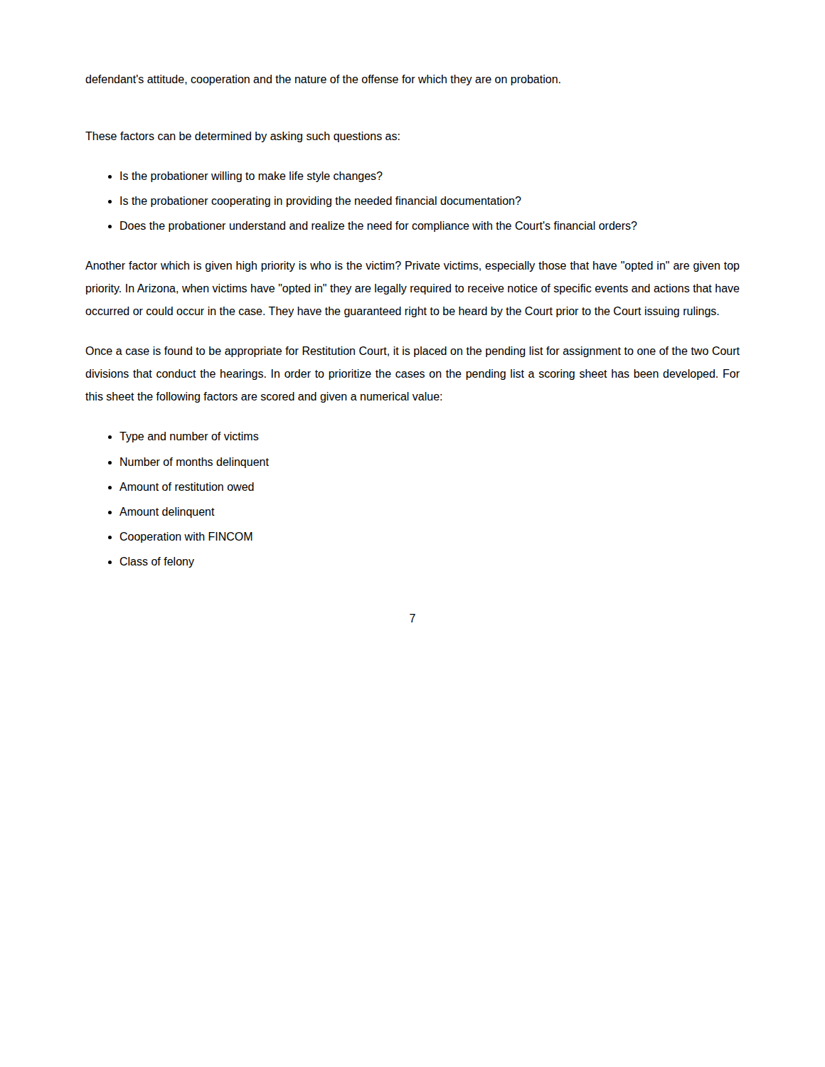defendant's attitude, cooperation and the nature of the offense for which they are on probation.
These factors can be determined by asking such questions as:
Is the probationer willing to make life style changes?
Is the probationer cooperating in providing the needed financial documentation?
Does the probationer understand and realize the need for compliance with the Court's financial orders?
Another factor which is given high priority is who is the victim? Private victims, especially those that have "opted in" are given top priority. In Arizona, when victims have "opted in" they are legally required to receive notice of specific events and actions that have occurred or could occur in the case. They have the guaranteed right to be heard by the Court prior to the Court issuing rulings.
Once a case is found to be appropriate for Restitution Court, it is placed on the pending list for assignment to one of the two Court divisions that conduct the hearings. In order to prioritize the cases on the pending list a scoring sheet has been developed. For this sheet the following factors are scored and given a numerical value:
Type and number of victims
Number of months delinquent
Amount of restitution owed
Amount delinquent
Cooperation with FINCOM
Class of felony
7